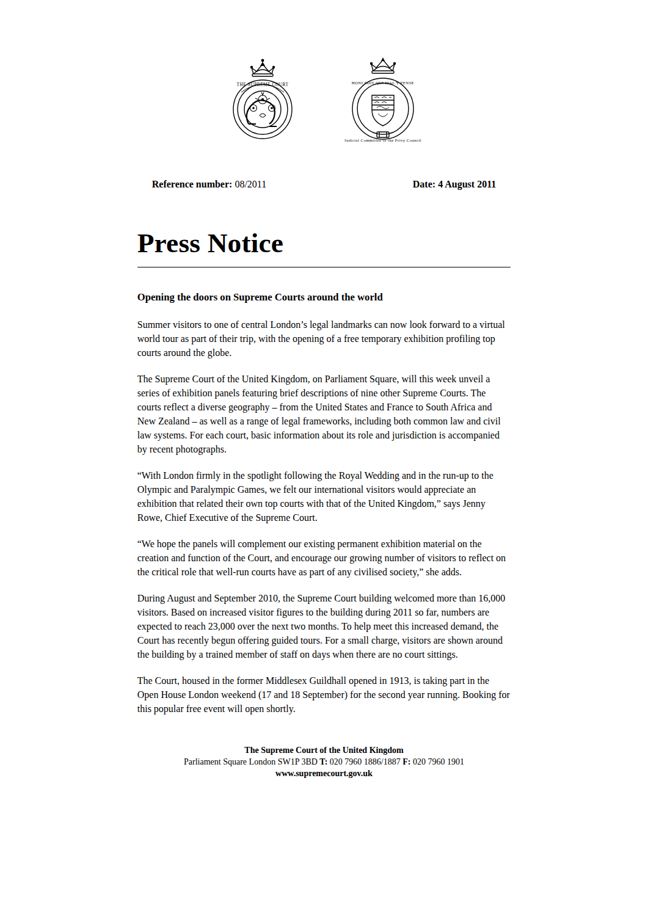THE SUPREME COURT HONI SOIT QUI MAL Y PENSE Judicial Committee of the Privy Council
Reference number: 08/2011
Date: 4 August 2011
Press Notice
Opening the doors on Supreme Courts around the world
Summer visitors to one of central London’s legal landmarks can now look forward to a virtual world tour as part of their trip, with the opening of a free temporary exhibition profiling top courts around the globe.
The Supreme Court of the United Kingdom, on Parliament Square, will this week unveil a series of exhibition panels featuring brief descriptions of nine other Supreme Courts. The courts reflect a diverse geography – from the United States and France to South Africa and New Zealand – as well as a range of legal frameworks, including both common law and civil law systems. For each court, basic information about its role and jurisdiction is accompanied by recent photographs.
“With London firmly in the spotlight following the Royal Wedding and in the run-up to the Olympic and Paralympic Games, we felt our international visitors would appreciate an exhibition that related their own top courts with that of the United Kingdom,” says Jenny Rowe, Chief Executive of the Supreme Court.
“We hope the panels will complement our existing permanent exhibition material on the creation and function of the Court, and encourage our growing number of visitors to reflect on the critical role that well-run courts have as part of any civilised society,” she adds.
During August and September 2010, the Supreme Court building welcomed more than 16,000 visitors. Based on increased visitor figures to the building during 2011 so far, numbers are expected to reach 23,000 over the next two months. To help meet this increased demand, the Court has recently begun offering guided tours. For a small charge, visitors are shown around the building by a trained member of staff on days when there are no court sittings.
The Court, housed in the former Middlesex Guildhall opened in 1913, is taking part in the Open House London weekend (17 and 18 September) for the second year running. Booking for this popular free event will open shortly.
The Supreme Court of the United Kingdom
Parliament Square London SW1P 3BD T: 020 7960 1886/1887 F: 020 7960 1901 www.supremecourt.gov.uk